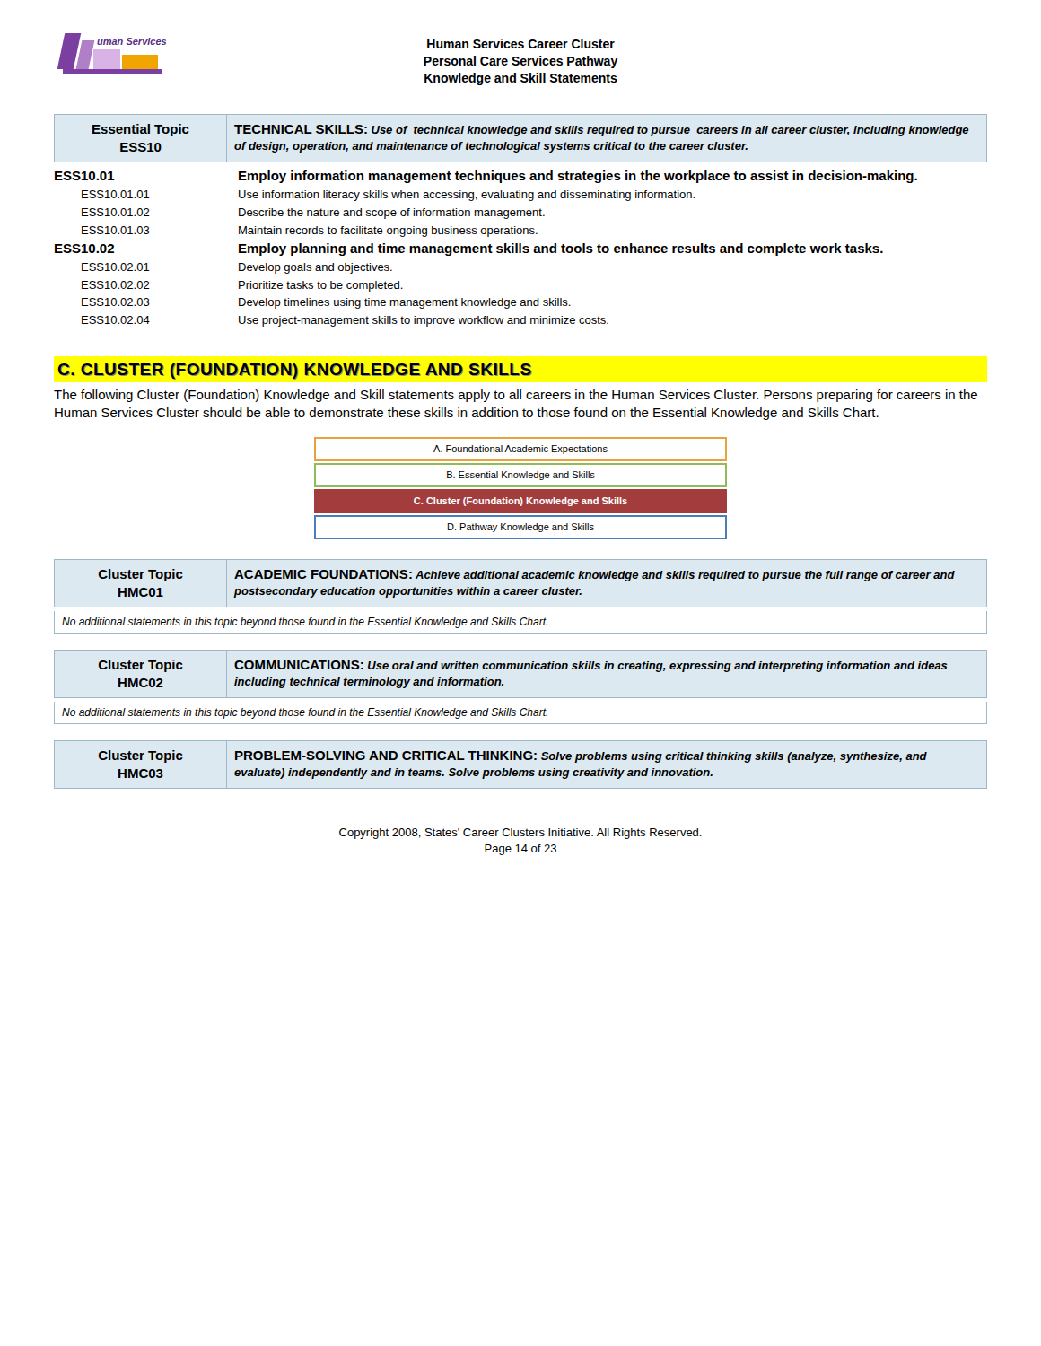uman Services
Human Services Career Cluster
Personal Care Services Pathway
Knowledge and Skill Statements
| Essential Topic ESS10 | TECHNICAL SKILLS: Use of technical knowledge and skills required to pursue careers in all career cluster, including knowledge of design, operation, and maintenance of technological systems critical to the career cluster. |
| ESS10.01 | Employ information management techniques and strategies in the workplace to assist in decision-making. |
| ESS10.01.01 | Use information literacy skills when accessing, evaluating and disseminating information. |
| ESS10.01.02 | Describe the nature and scope of information management. |
| ESS10.01.03 | Maintain records to facilitate ongoing business operations. |
| ESS10.02 | Employ planning and time management skills and tools to enhance results and complete work tasks. |
| ESS10.02.01 | Develop goals and objectives. |
| ESS10.02.02 | Prioritize tasks to be completed. |
| ESS10.02.03 | Develop timelines using time management knowledge and skills. |
| ESS10.02.04 | Use project-management skills to improve workflow and minimize costs. |
C. CLUSTER (FOUNDATION) KNOWLEDGE AND SKILLS
The following Cluster (Foundation) Knowledge and Skill statements apply to all careers in the Human Services Cluster. Persons preparing for careers in the Human Services Cluster should be able to demonstrate these skills in addition to those found on the Essential Knowledge and Skills Chart.
A. Foundational Academic Expectations
B. Essential Knowledge and Skills
C. Cluster (Foundation) Knowledge and Skills
D. Pathway Knowledge and Skills
| Cluster Topic HMC01 | ACADEMIC FOUNDATIONS: Achieve additional academic knowledge and skills required to pursue the full range of career and postsecondary education opportunities within a career cluster. |
No additional statements in this topic beyond those found in the Essential Knowledge and Skills Chart.
| Cluster Topic HMC02 | COMMUNICATIONS: Use oral and written communication skills in creating, expressing and interpreting information and ideas including technical terminology and information. |
No additional statements in this topic beyond those found in the Essential Knowledge and Skills Chart.
| Cluster Topic HMC03 | PROBLEM-SOLVING AND CRITICAL THINKING: Solve problems using critical thinking skills (analyze, synthesize, and evaluate) independently and in teams. Solve problems using creativity and innovation. |
Copyright 2008, States' Career Clusters Initiative. All Rights Reserved.
Page 14 of 23